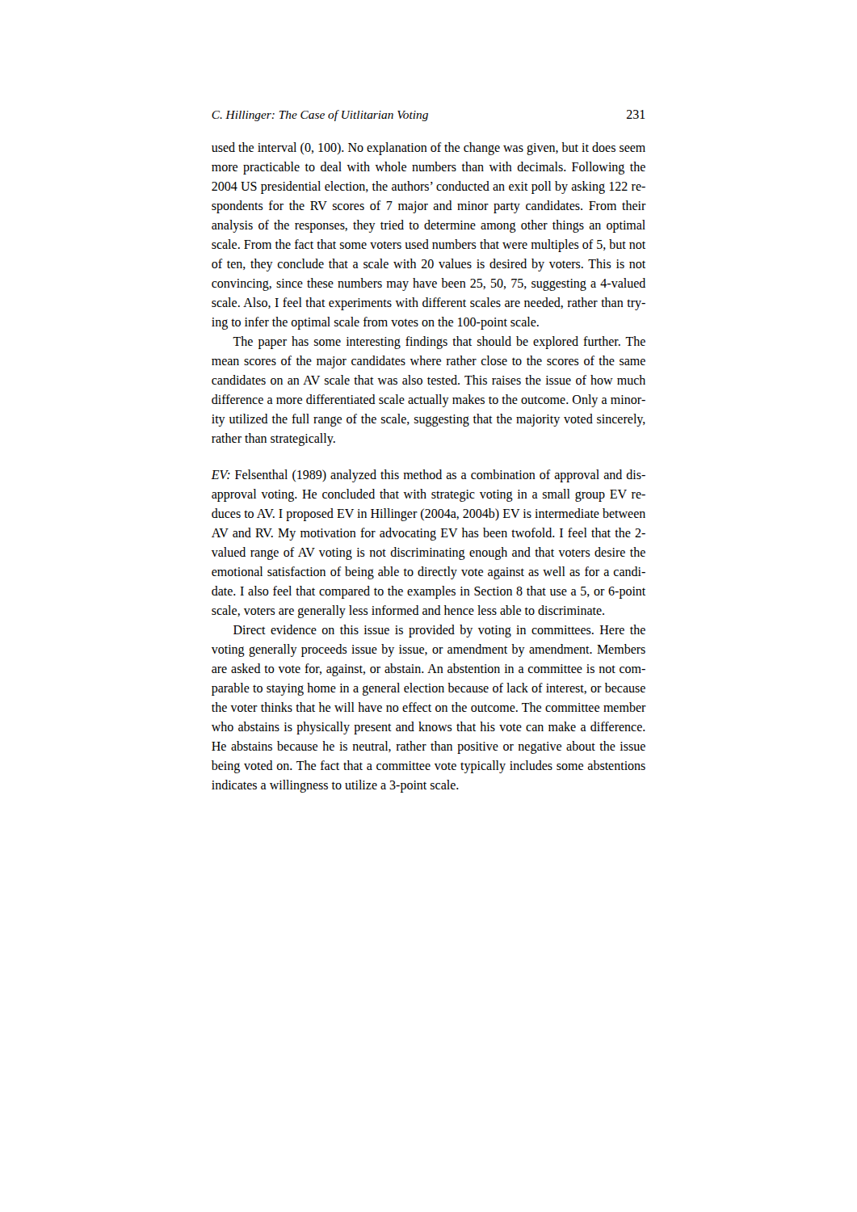C. Hillinger: The Case of Uitlitarian Voting
231
used the interval (0, 100). No explanation of the change was given, but it does seem more practicable to deal with whole numbers than with decimals. Following the 2004 US presidential election, the authors’ conducted an exit poll by asking 122 respondents for the RV scores of 7 major and minor party candidates. From their analysis of the responses, they tried to determine among other things an optimal scale. From the fact that some voters used numbers that were multiples of 5, but not of ten, they conclude that a scale with 20 values is desired by voters. This is not convincing, since these numbers may have been 25, 50, 75, suggesting a 4-valued scale. Also, I feel that experiments with different scales are needed, rather than trying to infer the optimal scale from votes on the 100-point scale.
The paper has some interesting findings that should be explored further. The mean scores of the major candidates where rather close to the scores of the same candidates on an AV scale that was also tested. This raises the issue of how much difference a more differentiated scale actually makes to the outcome. Only a minority utilized the full range of the scale, suggesting that the majority voted sincerely, rather than strategically.
EV: Felsenthal (1989) analyzed this method as a combination of approval and disapproval voting. He concluded that with strategic voting in a small group EV reduces to AV. I proposed EV in Hillinger (2004a, 2004b) EV is intermediate between AV and RV. My motivation for advocating EV has been twofold. I feel that the 2-valued range of AV voting is not discriminating enough and that voters desire the emotional satisfaction of being able to directly vote against as well as for a candidate. I also feel that compared to the examples in Section 8 that use a 5, or 6-point scale, voters are generally less informed and hence less able to discriminate.
Direct evidence on this issue is provided by voting in committees. Here the voting generally proceeds issue by issue, or amendment by amendment. Members are asked to vote for, against, or abstain. An abstention in a committee is not comparable to staying home in a general election because of lack of interest, or because the voter thinks that he will have no effect on the outcome. The committee member who abstains is physically present and knows that his vote can make a difference. He abstains because he is neutral, rather than positive or negative about the issue being voted on. The fact that a committee vote typically includes some abstentions indicates a willingness to utilize a 3-point scale.